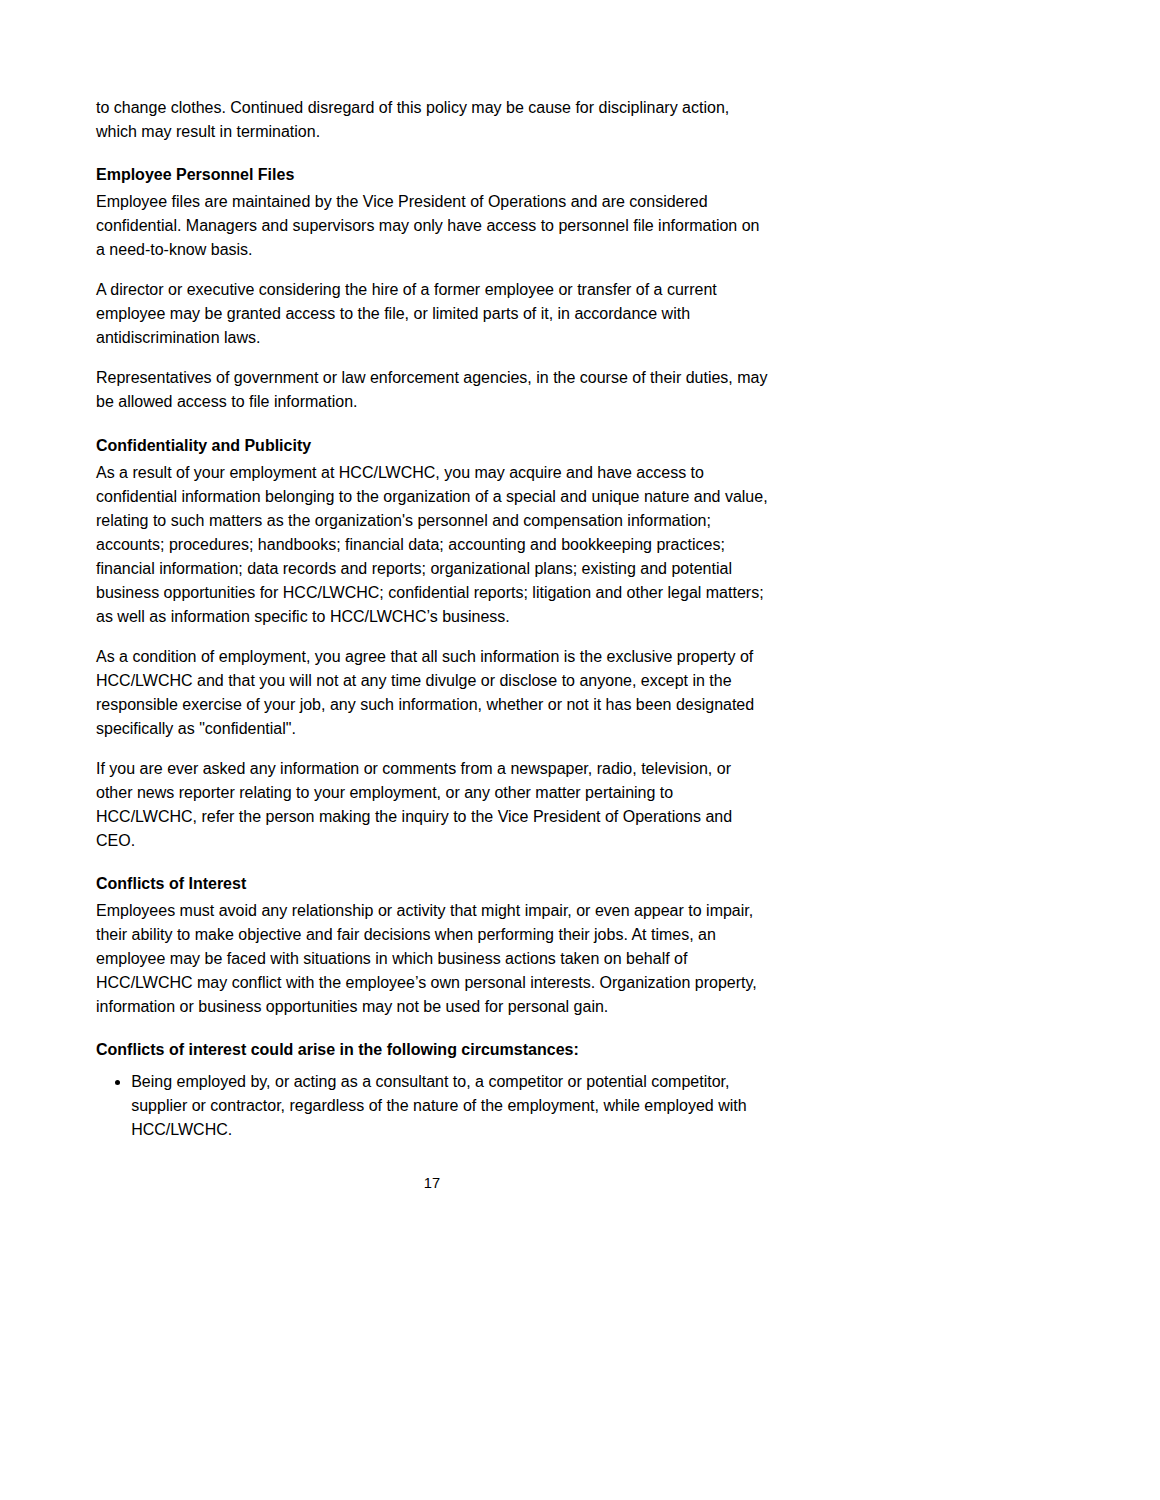to change clothes. Continued disregard of this policy may be cause for disciplinary action, which may result in termination.
Employee Personnel Files
Employee files are maintained by the Vice President of Operations and are considered confidential. Managers and supervisors may only have access to personnel file information on a need-to-know basis.
A director or executive considering the hire of a former employee or transfer of a current employee may be granted access to the file, or limited parts of it, in accordance with antidiscrimination laws.
Representatives of government or law enforcement agencies, in the course of their duties, may be allowed access to file information.
Confidentiality and Publicity
As a result of your employment at HCC/LWCHC, you may acquire and have access to confidential information belonging to the organization of a special and unique nature and value, relating to such matters as the organization's personnel and compensation information; accounts; procedures; handbooks; financial data; accounting and bookkeeping practices; financial information; data records and reports; organizational plans; existing and potential business opportunities for HCC/LWCHC; confidential reports; litigation and other legal matters; as well as information specific to HCC/LWCHC’s business.
As a condition of employment, you agree that all such information is the exclusive property of HCC/LWCHC and that you will not at any time divulge or disclose to anyone, except in the responsible exercise of your job, any such information, whether or not it has been designated specifically as "confidential".
If you are ever asked any information or comments from a newspaper, radio, television, or other news reporter relating to your employment, or any other matter pertaining to HCC/LWCHC, refer the person making the inquiry to the Vice President of Operations and CEO.
Conflicts of Interest
Employees must avoid any relationship or activity that might impair, or even appear to impair, their ability to make objective and fair decisions when performing their jobs. At times, an employee may be faced with situations in which business actions taken on behalf of HCC/LWCHC may conflict with the employee’s own personal interests. Organization property, information or business opportunities may not be used for personal gain.
Conflicts of interest could arise in the following circumstances:
Being employed by, or acting as a consultant to, a competitor or potential competitor, supplier or contractor, regardless of the nature of the employment, while employed with HCC/LWCHC.
17